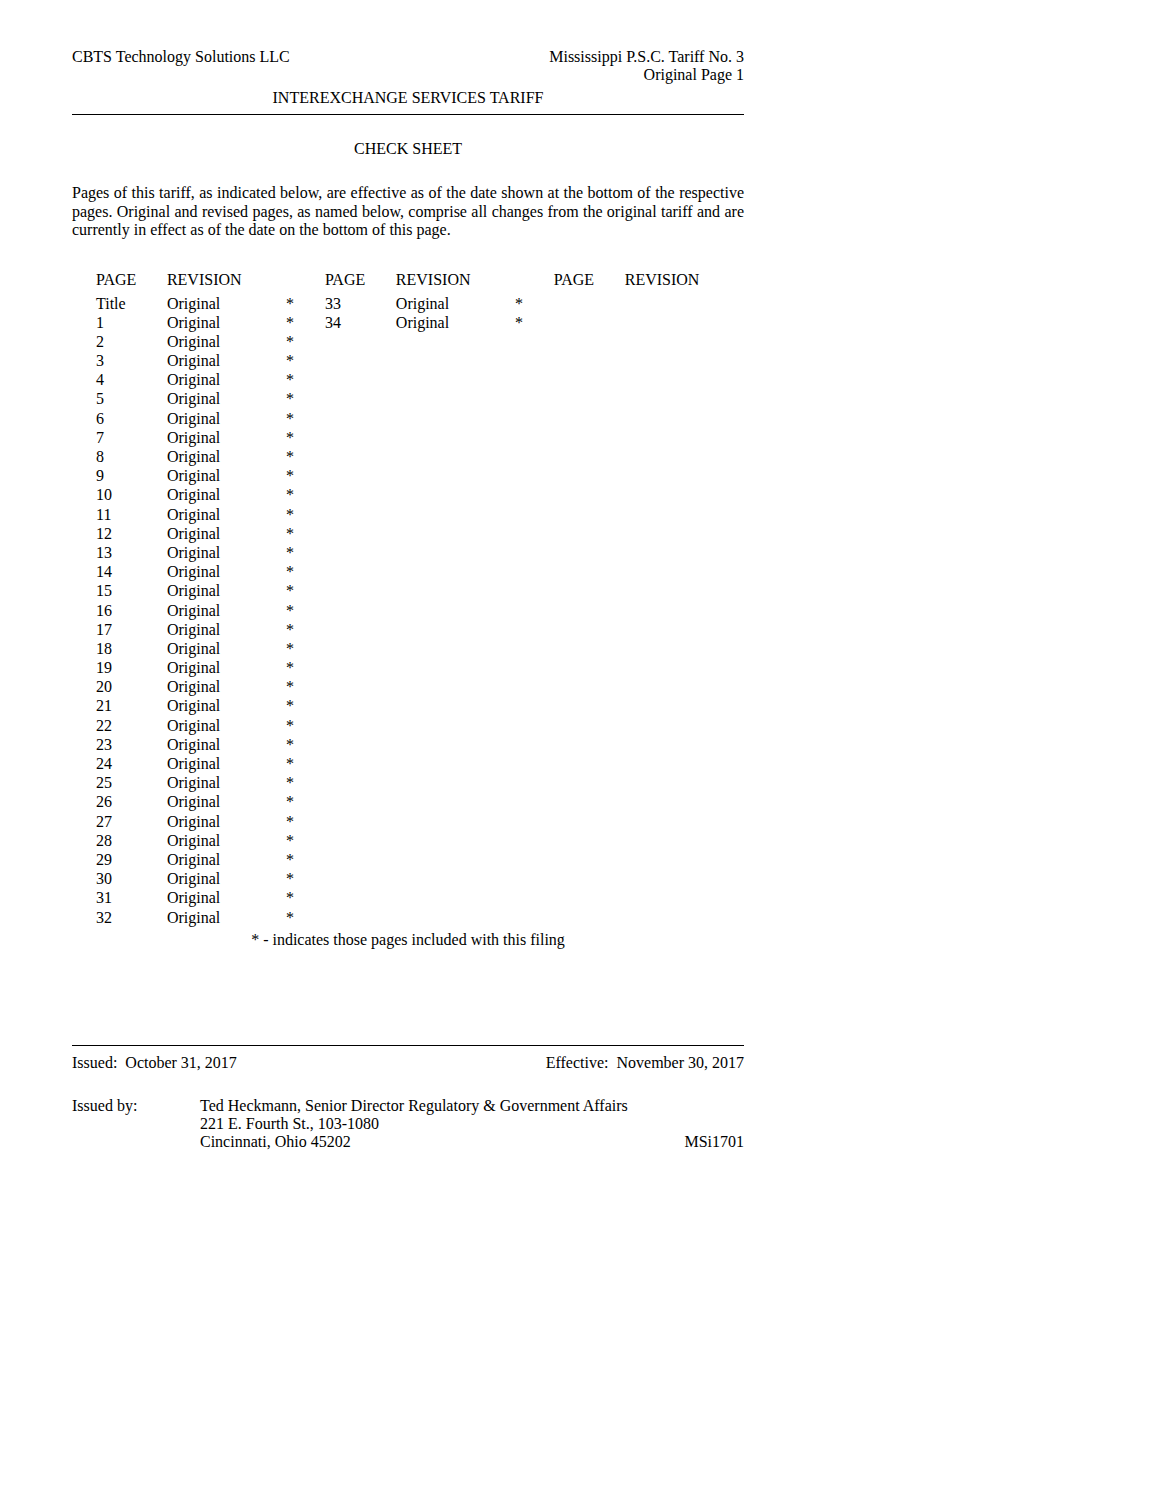CBTS Technology Solutions LLC
Mississippi P.S.C. Tariff No. 3
Original Page 1
INTEREXCHANGE SERVICES TARIFF
CHECK SHEET
Pages of this tariff, as indicated below, are effective as of the date shown at the bottom of the respective pages. Original and revised pages, as named below, comprise all changes from the original tariff and are currently in effect as of the date on the bottom of this page.
| PAGE | REVISION | | PAGE | REVISION | | PAGE | REVISION |
| --- | --- | --- | --- | --- | --- | --- | --- |
| Title | Original | * | 33 | Original | * | | |
| 1 | Original | * | 34 | Original | * | | |
| 2 | Original | * | | | | | |
| 3 | Original | * | | | | | |
| 4 | Original | * | | | | | |
| 5 | Original | * | | | | | |
| 6 | Original | * | | | | | |
| 7 | Original | * | | | | | |
| 8 | Original | * | | | | | |
| 9 | Original | * | | | | | |
| 10 | Original | * | | | | | |
| 11 | Original | * | | | | | |
| 12 | Original | * | | | | | |
| 13 | Original | * | | | | | |
| 14 | Original | * | | | | | |
| 15 | Original | * | | | | | |
| 16 | Original | * | | | | | |
| 17 | Original | * | | | | | |
| 18 | Original | * | | | | | |
| 19 | Original | * | | | | | |
| 20 | Original | * | | | | | |
| 21 | Original | * | | | | | |
| 22 | Original | * | | | | | |
| 23 | Original | * | | | | | |
| 24 | Original | * | | | | | |
| 25 | Original | * | | | | | |
| 26 | Original | * | | | | | |
| 27 | Original | * | | | | | |
| 28 | Original | * | | | | | |
| 29 | Original | * | | | | | |
| 30 | Original | * | | | | | |
| 31 | Original | * | | | | | |
| 32 | Original | * | | | | | |
* - indicates those pages included with this filing
Issued: October 31, 2017 Effective: November 30, 2017
Issued by:
Ted Heckmann, Senior Director Regulatory & Government Affairs
221 E. Fourth St., 103-1080
Cincinnati, Ohio 45202 MSi1701